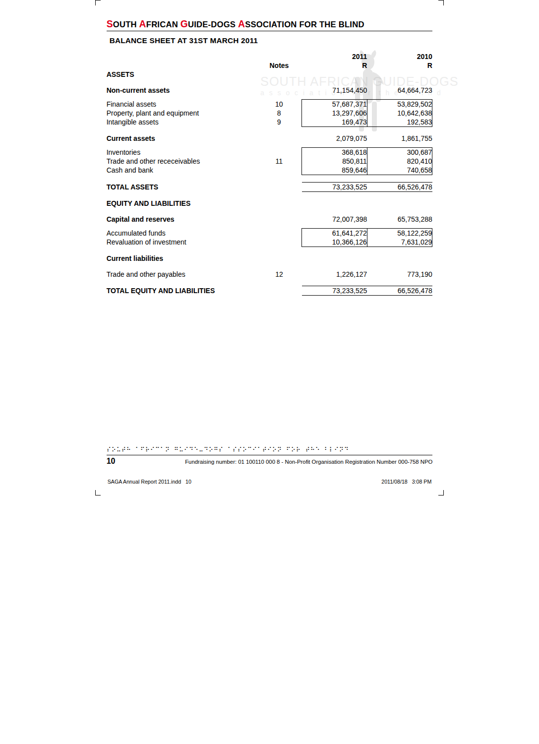SOUTH AFRICAN GUIDE-DOGS ASSOCIATION FOR THE BLIND
BALANCE SHEET AT 31ST MARCH 2011
SOUTH AFRICAN GUIDE-DOGS
a s s o c i a t i o n f o r t h e b l i n d
| | | 2011 | 2010 |
| --- | --- | --- | --- |
| | Notes | R | R |
| ASSETS | | | |
| Non-current assets | | 71,154,450 | 64,664,723 |
| Financial assets | 10 | 57,687,371 | 53,829,502 |
| Property, plant and equipment | 8 | 13,297,606 | 10,642,638 |
| Intangible assets | 9 | 169,473 | 192,583 |
| Current assets | | 2,079,075 | 1,861,755 |
| Inventories | | 368,618 | 300,687 |
| Trade and other receceivables | 11 | 850,811 | 820,410 |
| Cash and bank | | 859,646 | 740,658 |
| TOTAL ASSETS | | 73,233,525 | 66,526,478 |
| EQUITY AND LIABILITIES | | | |
| Capital and reserves | | 72,007,398 | 65,753,288 |
| Accumulated funds | | 61,641,272 | 58,122,259 |
| Revaluation of investment | | 10,366,126 | 7,631,029 |
| Current liabilities | | | |
| Trade and other payables | 12 | 1,226,127 | 773,190 |
| TOTAL EQUITY AND LIABILITIES | | 73,233,525 | 66,526,478 |
⠎⠕⠥⠞⠓ ⠁⠋⠗⠊⠉⠁⠝ ⠛⠥⠊⠙⠑⠤⠙⠕⠛⠎ ⠁⠎⠎⠕⠉⠊⠁⠞⠊⠕⠝ ⠋⠕⠗ ⠞⠓⠑ ⠃⠇⠊⠝⠙
10 Fundraising number: 01 100110 000 8 - Non-Profit Organisation Registration Number 000-758 NPO
SAGA Annual Report 2011.indd 10 2011/08/18 3:08 PM